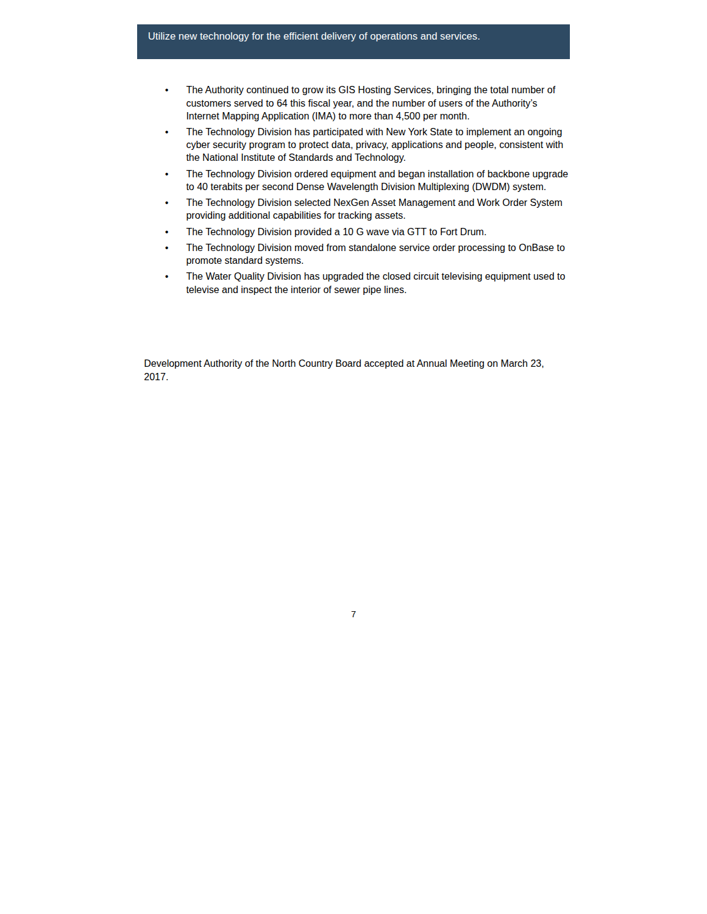Utilize new technology for the efficient delivery of operations and services.
The Authority continued to grow its GIS Hosting Services, bringing the total number of customers served to 64 this fiscal year, and the number of users of the Authority’s Internet Mapping Application (IMA) to more than 4,500 per month.
The Technology Division has participated with New York State to implement an ongoing cyber security program to protect data, privacy, applications and people, consistent with the National Institute of Standards and Technology.
The Technology Division ordered equipment and began installation of backbone upgrade to 40 terabits per second Dense Wavelength Division Multiplexing (DWDM) system.
The Technology Division selected NexGen Asset Management and Work Order System providing additional capabilities for tracking assets.
The Technology Division provided a 10 G wave via GTT to Fort Drum.
The Technology Division moved from standalone service order processing to OnBase to promote standard systems.
The Water Quality Division has upgraded the closed circuit televising equipment used to televise and inspect the interior of sewer pipe lines.
Development Authority of the North Country Board accepted at Annual Meeting on March 23, 2017.
7